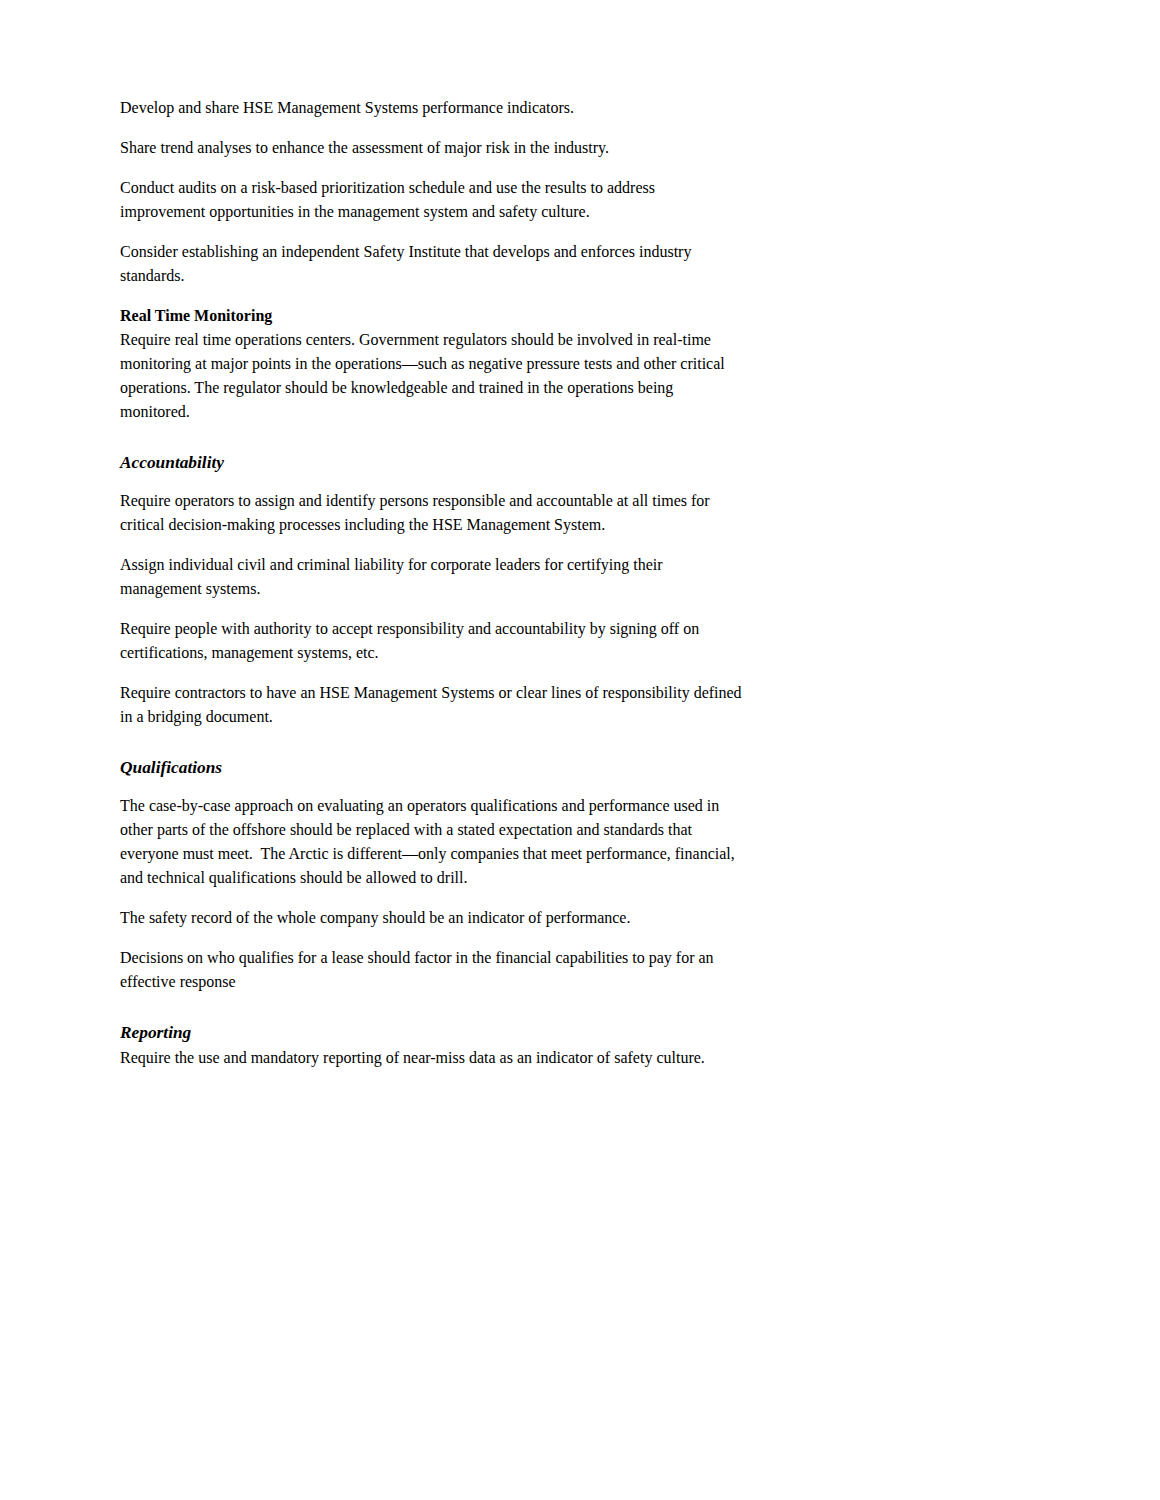Develop and share HSE Management Systems performance indicators.
Share trend analyses to enhance the assessment of major risk in the industry.
Conduct audits on a risk-based prioritization schedule and use the results to address improvement opportunities in the management system and safety culture.
Consider establishing an independent Safety Institute that develops and enforces industry standards.
Real Time Monitoring
Require real time operations centers. Government regulators should be involved in real-time monitoring at major points in the operations—such as negative pressure tests and other critical operations. The regulator should be knowledgeable and trained in the operations being monitored.
Accountability
Require operators to assign and identify persons responsible and accountable at all times for critical decision-making processes including the HSE Management System.
Assign individual civil and criminal liability for corporate leaders for certifying their management systems.
Require people with authority to accept responsibility and accountability by signing off on certifications, management systems, etc.
Require contractors to have an HSE Management Systems or clear lines of responsibility defined in a bridging document.
Qualifications
The case-by-case approach on evaluating an operators qualifications and performance used in other parts of the offshore should be replaced with a stated expectation and standards that everyone must meet. The Arctic is different—only companies that meet performance, financial, and technical qualifications should be allowed to drill.
The safety record of the whole company should be an indicator of performance.
Decisions on who qualifies for a lease should factor in the financial capabilities to pay for an effective response
Reporting
Require the use and mandatory reporting of near-miss data as an indicator of safety culture.